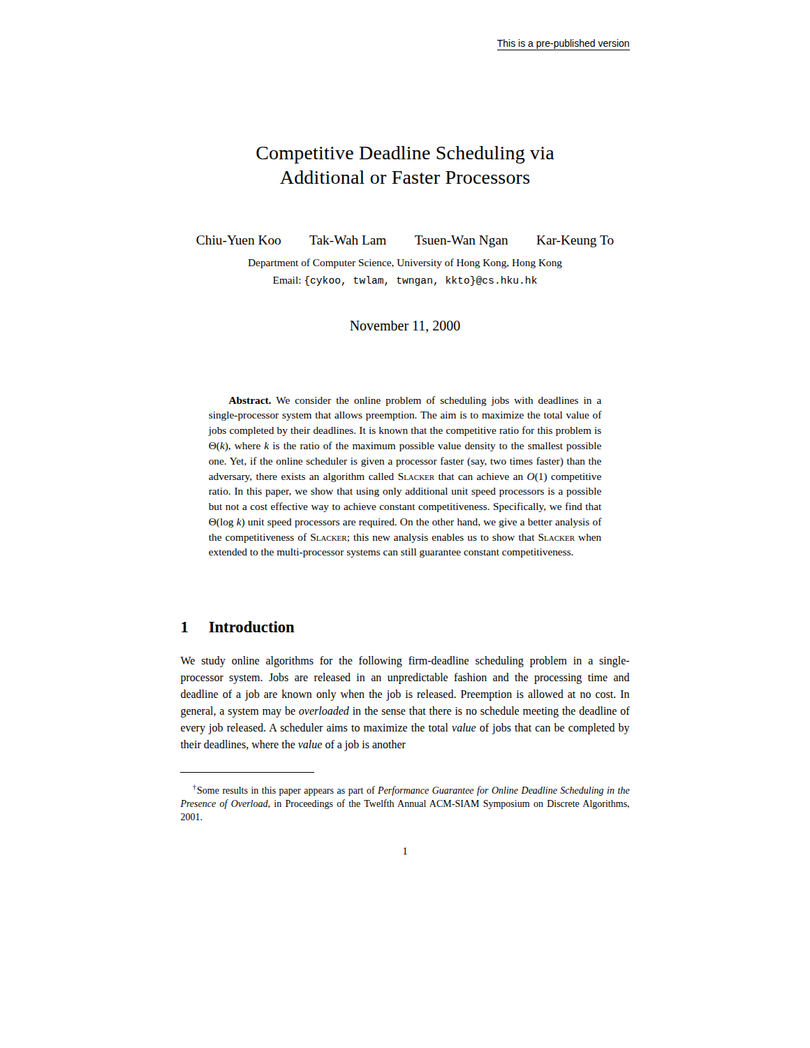This is a pre-published version
Competitive Deadline Scheduling via
Additional or Faster Processors
Chiu-Yuen Koo Tak-Wah Lam Tsuen-Wan Ngan Kar-Keung To
Department of Computer Science, University of Hong Kong, Hong Kong
Email: {cykoo, twlam, twngan, kkto}@cs.hku.hk
November 11, 2000
Abstract. We consider the online problem of scheduling jobs with deadlines in a single-processor system that allows preemption. The aim is to maximize the total value of jobs completed by their deadlines. It is known that the competitive ratio for this problem is Θ(k), where k is the ratio of the maximum possible value density to the smallest possible one. Yet, if the online scheduler is given a processor faster (say, two times faster) than the adversary, there exists an algorithm called Slacker that can achieve an O(1) competitive ratio. In this paper, we show that using only additional unit speed processors is a possible but not a cost effective way to achieve constant competitiveness. Specifically, we find that Θ(log k) unit speed processors are required. On the other hand, we give a better analysis of the competitiveness of Slacker; this new analysis enables us to show that Slacker when extended to the multi-processor systems can still guarantee constant competitiveness.
1 Introduction
We study online algorithms for the following firm-deadline scheduling problem in a single-processor system. Jobs are released in an unpredictable fashion and the processing time and deadline of a job are known only when the job is released. Preemption is allowed at no cost. In general, a system may be overloaded in the sense that there is no schedule meeting the deadline of every job released. A scheduler aims to maximize the total value of jobs that can be completed by their deadlines, where the value of a job is another
†Some results in this paper appears as part of Performance Guarantee for Online Deadline Scheduling in the Presence of Overload, in Proceedings of the Twelfth Annual ACM-SIAM Symposium on Discrete Algorithms, 2001.
1